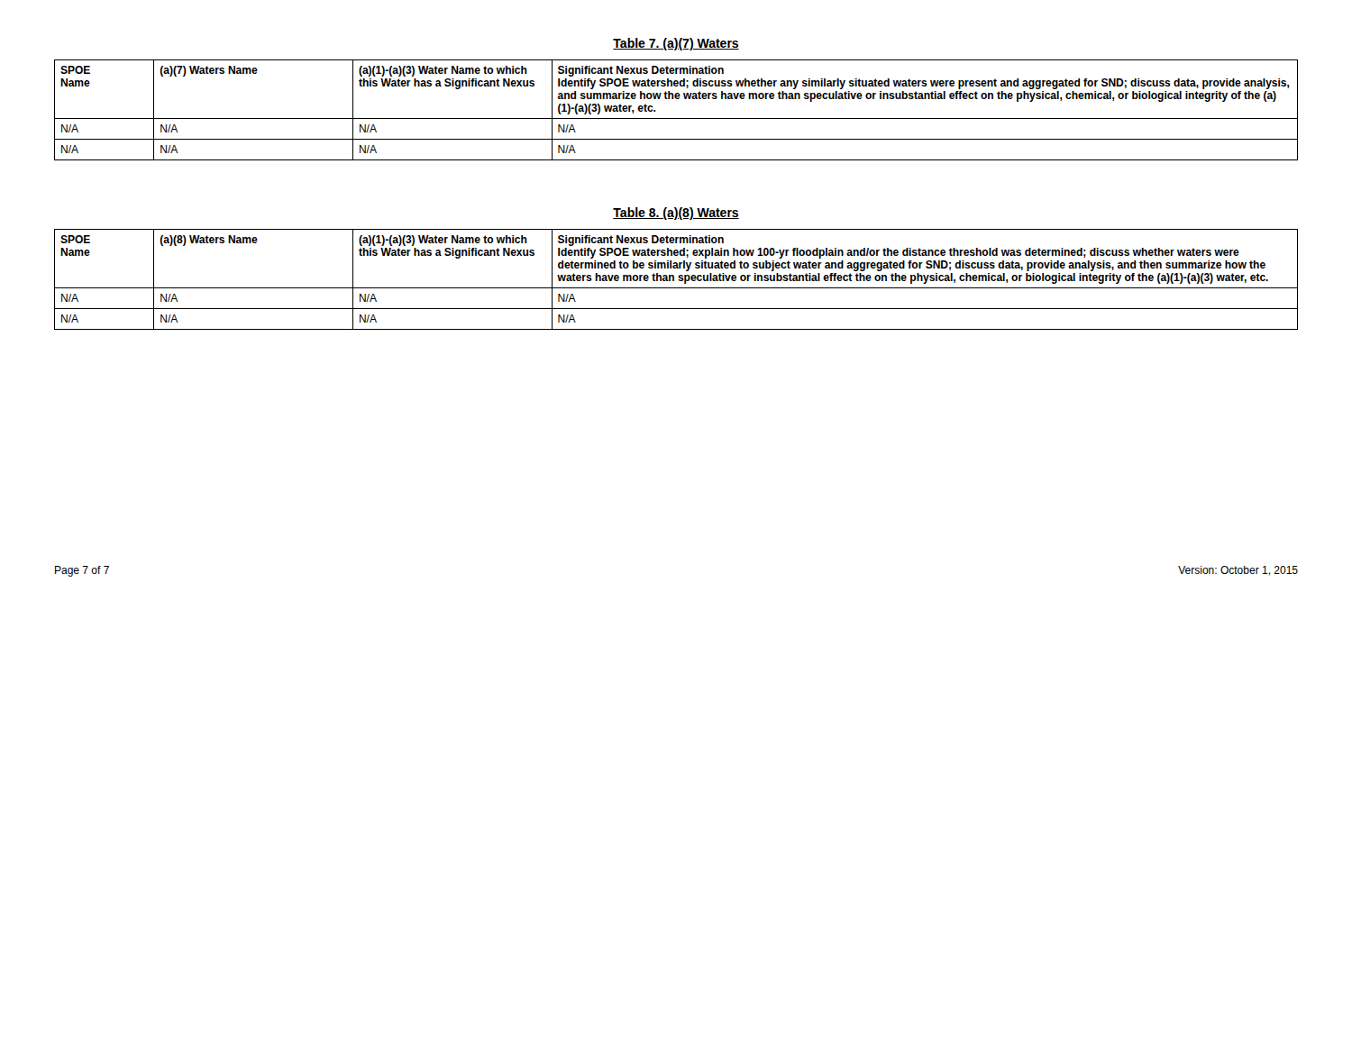Table 7. (a)(7) Waters
| SPOE Name | (a)(7) Waters Name | (a)(1)-(a)(3) Water Name to which this Water has a Significant Nexus | Significant Nexus Determination Identify SPOE watershed; discuss whether any similarly situated waters were present and aggregated for SND; discuss data, provide analysis, and summarize how the waters have more than speculative or insubstantial effect on the physical, chemical, or biological integrity of the (a)(1)-(a)(3) water, etc. |
| --- | --- | --- | --- |
| N/A | N/A | N/A | N/A |
| N/A | N/A | N/A | N/A |
Table 8. (a)(8) Waters
| SPOE Name | (a)(8) Waters Name | (a)(1)-(a)(3) Water Name to which this Water has a Significant Nexus | Significant Nexus Determination Identify SPOE watershed; explain how 100-yr floodplain and/or the distance threshold was determined; discuss whether waters were determined to be similarly situated to subject water and aggregated for SND; discuss data, provide analysis, and then summarize how the waters have more than speculative or insubstantial effect the on the physical, chemical, or biological integrity of the (a)(1)-(a)(3) water, etc. |
| --- | --- | --- | --- |
| N/A | N/A | N/A | N/A |
| N/A | N/A | N/A | N/A |
Page 7 of 7 Version: October 1, 2015